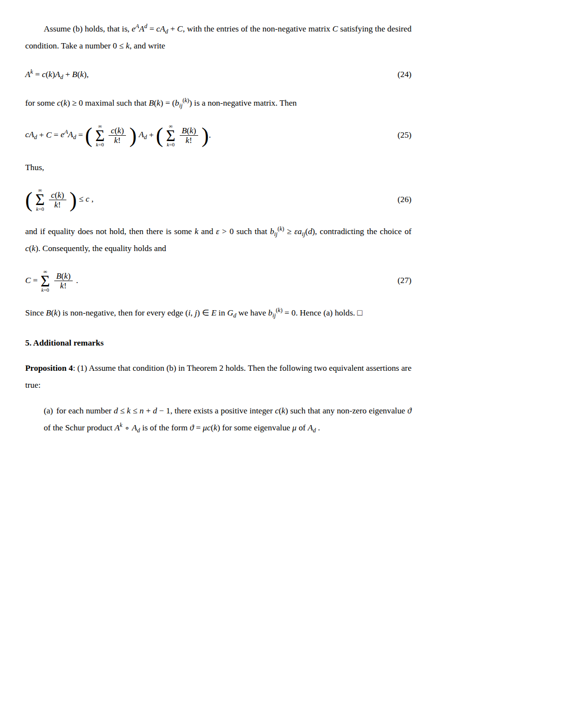Assume (b) holds, that is, eAAd = cAd + C, with the entries of the non-negative matrix C satisfying the desired condition. Take a number 0 ≤ k, and write
Ak = c(k)Ad + B(k), (24)
for some c(k) ≥ 0 maximal such that B(k) = (bij(k)) is a non-negative matrix. Then
cAd + C = eAAd = ( ∞Σk=0 c(k) k! ) Ad + ( ∞Σk=0 B(k) k! ). (25)
Thus,
( ∞Σk=0 c(k) k! ) ≤ c , (26)
and if equality does not hold, then there is some k and ε > 0 such that bij(k) ≥ εaij(d), contradicting the choice of c(k). Consequently, the equality holds and
C = ∞Σk=0 B(k) k! . (27)
Since B(k) is non-negative, then for every edge (i, j) ∈ E in Gd we have bij(k) = 0. Hence (a) holds. □
5. Additional remarks
Proposition 4: (1) Assume that condition (b) in Theorem 2 holds. Then the following two equivalent assertions are true:
(a) for each number d ≤ k ≤ n + d − 1, there exists a positive integer c(k) such that any non-zero eigenvalue ϑ of the Schur product Ak ∘ Ad is of the form ϑ = μc(k) for some eigenvalue μ of Ad .